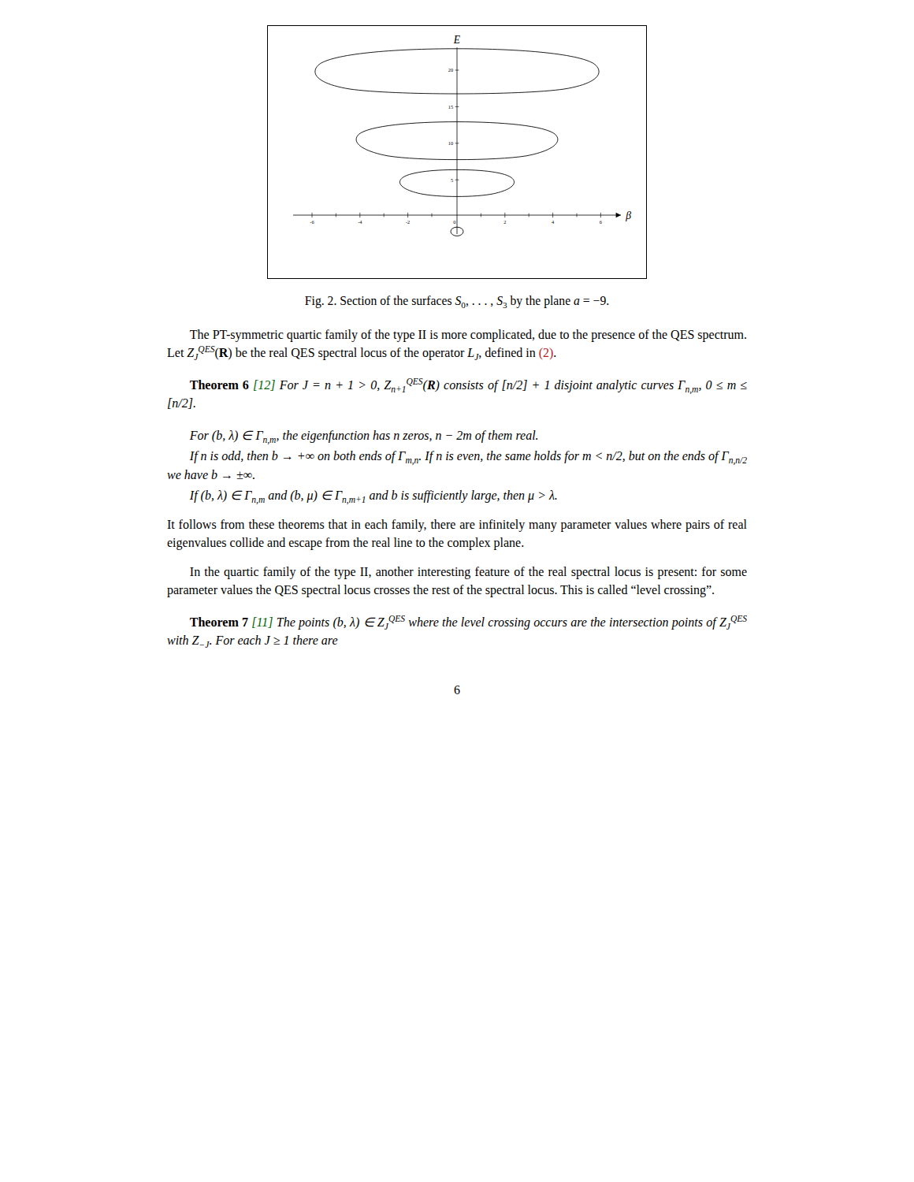E β -6 -4 -2 0 2 4 6 20 15 10 5
Fig. 2. Section of the surfaces S0, . . . , S3 by the plane a = −9.
The PT-symmetric quartic family of the type II is more complicated, due to the presence of the QES spectrum. Let ZJQES(R) be the real QES spectral locus of the operator LJ, defined in (2).
Theorem 6 [12] For J = n + 1 > 0, Zn+1QES(R) consists of [n/2] + 1 disjoint analytic curves Γn,m, 0 ≤ m ≤ [n/2].
For (b, λ) ∈ Γn,m, the eigenfunction has n zeros, n − 2m of them real.
If n is odd, then b → +∞ on both ends of Γm,n. If n is even, the same holds for m < n/2, but on the ends of Γn,n/2 we have b → ±∞.
If (b, λ) ∈ Γn,m and (b, μ) ∈ Γn,m+1 and b is sufficiently large, then μ > λ.
It follows from these theorems that in each family, there are infinitely many parameter values where pairs of real eigenvalues collide and escape from the real line to the complex plane.
In the quartic family of the type II, another interesting feature of the real spectral locus is present: for some parameter values the QES spectral locus crosses the rest of the spectral locus. This is called “level crossing”.
Theorem 7 [11] The points (b, λ) ∈ ZJQES where the level crossing occurs are the intersection points of ZJQES with Z−J. For each J ≥ 1 there are
6